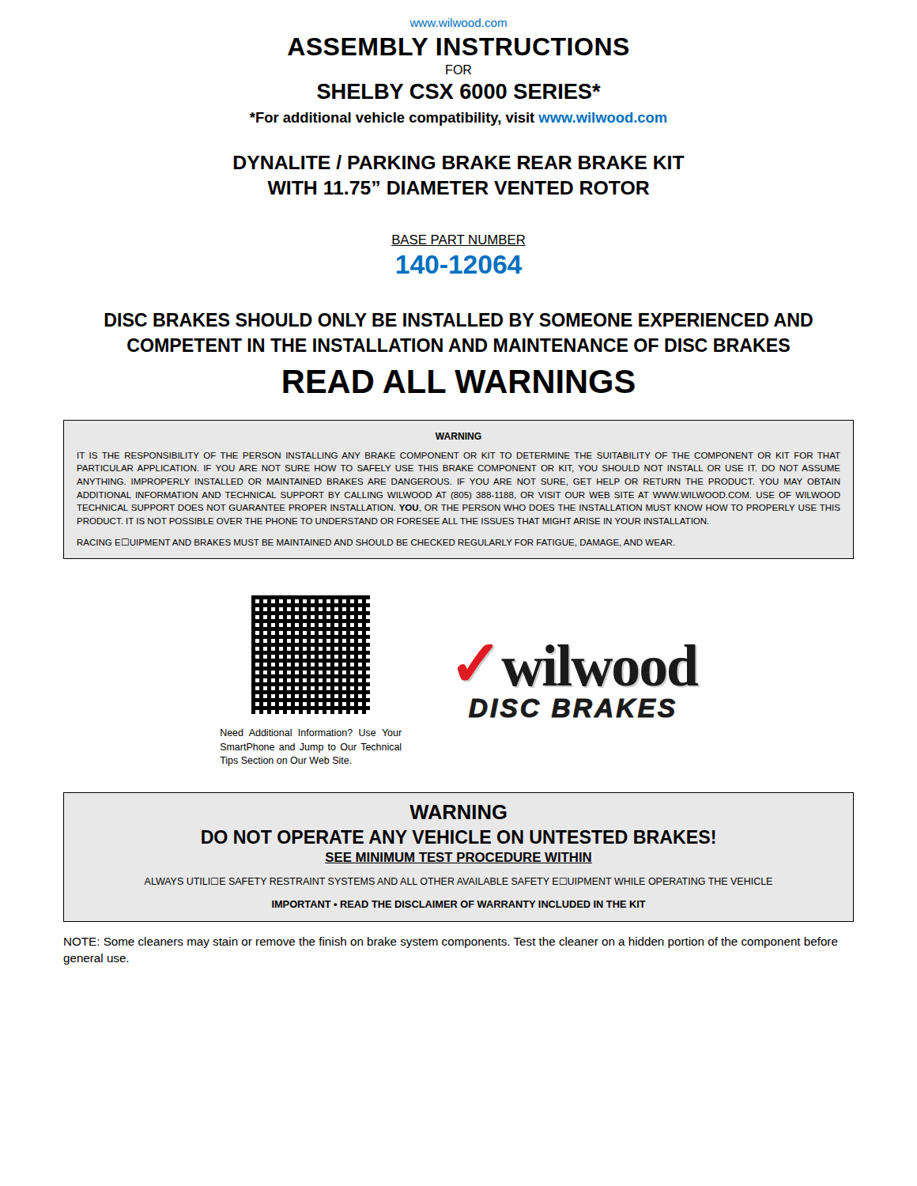www.wilwood.com
ASSEMBLY INSTRUCTIONS
FOR
SHELBY CSX 6000 SERIES*
*For additional vehicle compatibility, visit www.wilwood.com
DYNALITE / PARKING BRAKE REAR BRAKE KIT
WITH 11.75” DIAMETER VENTED ROTOR
BASE PART NUMBER
140-12064
DISC BRAKES SHOULD ONLY BE INSTALLED BY SOMEONE EXPERIENCED AND COMPETENT IN THE INSTALLATION AND MAINTENANCE OF DISC BRAKES
READ ALL WARNINGS
WARNING
IT IS THE RESPONSIBILITY OF THE PERSON INSTALLING ANY BRAKE COMPONENT OR KIT TO DETERMINE THE SUITABILITY OF THE COMPONENT OR KIT FOR THAT PARTICULAR APPLICATION. IF YOU ARE NOT SURE HOW TO SAFELY USE THIS BRAKE COMPONENT OR KIT, YOU SHOULD NOT INSTALL OR USE IT. DO NOT ASSUME ANYTHING. IMPROPERLY INSTALLED OR MAINTAINED BRAKES ARE DANGEROUS. IF YOU ARE NOT SURE, GET HELP OR RETURN THE PRODUCT. YOU MAY OBTAIN ADDITIONAL INFORMATION AND TECHNICAL SUPPORT BY CALLING WILWOOD AT (805) 388-1188, OR VISIT OUR WEB SITE AT WWW.WILWOOD.COM. USE OF WILWOOD TECHNICAL SUPPORT DOES NOT GUARANTEE PROPER INSTALLATION. YOU, OR THE PERSON WHO DOES THE INSTALLATION MUST KNOW HOW TO PROPERLY USE THIS PRODUCT. IT IS NOT POSSIBLE OVER THE PHONE TO UNDERSTAND OR FORESEE ALL THE ISSUES THAT MIGHT ARISE IN YOUR INSTALLATION.
RACING E☐UIPMENT AND BRAKES MUST BE MAINTAINED AND SHOULD BE CHECKED REGULARLY FOR FATIGUE, DAMAGE, AND WEAR.
Need Additional Information? Use Your SmartPhone and Jump to Our Technical Tips Section on Our Web Site.
✓wilwood
DISC BRAKES
WARNING
DO NOT OPERATE ANY VEHICLE ON UNTESTED BRAKES!
SEE MINIMUM TEST PROCEDURE WITHIN
ALWAYS UTILI☐E SAFETY RESTRAINT SYSTEMS AND ALL OTHER AVAILABLE SAFETY E☐UIPMENT WHILE OPERATING THE VEHICLE
IMPORTANT • READ THE DISCLAIMER OF WARRANTY INCLUDED IN THE KIT
NOTE: Some cleaners may stain or remove the finish on brake system components. Test the cleaner on a hidden portion of the component before general use.